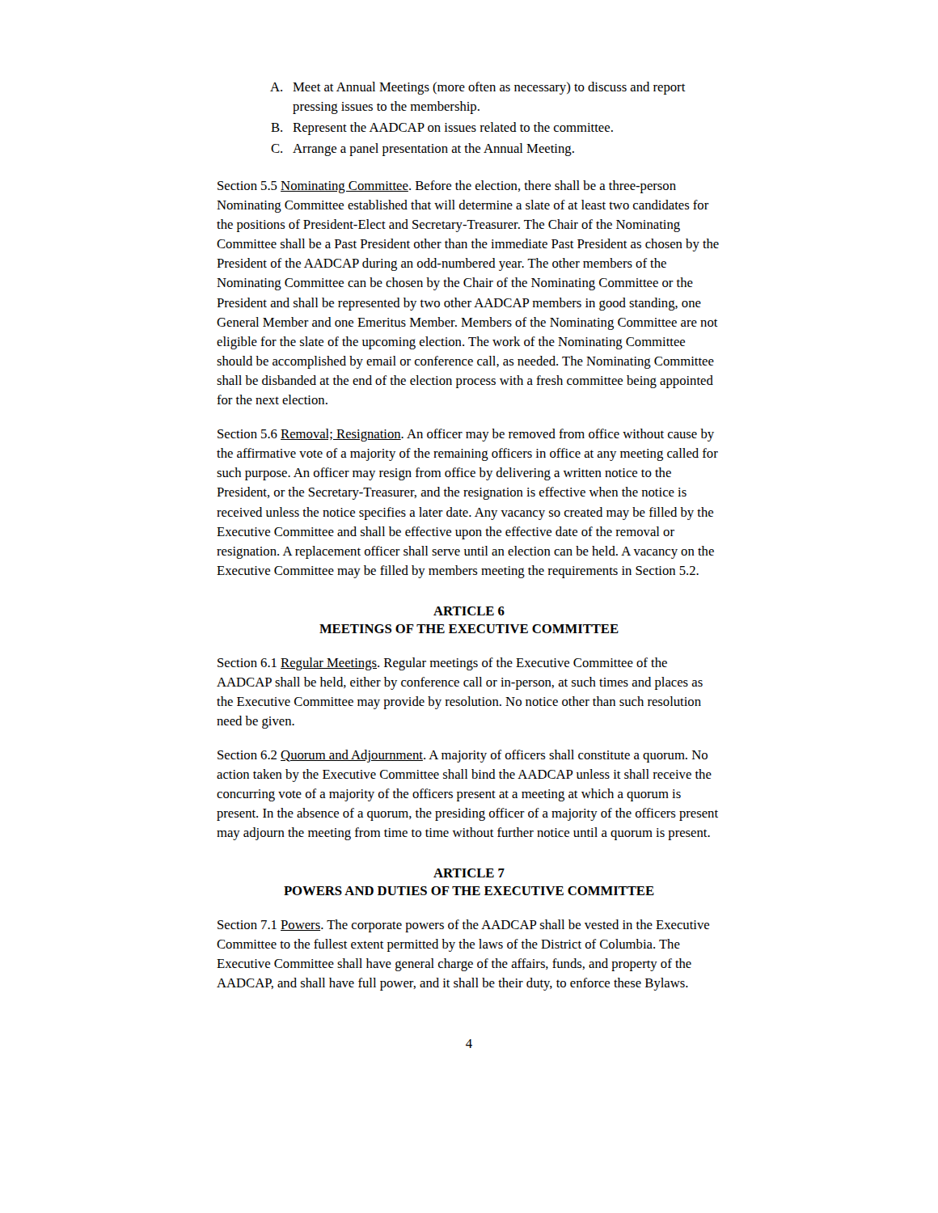Meet at Annual Meetings (more often as necessary) to discuss and report pressing issues to the membership.
Represent the AADCAP on issues related to the committee.
Arrange a panel presentation at the Annual Meeting.
Section 5.5 Nominating Committee. Before the election, there shall be a three-person Nominating Committee established that will determine a slate of at least two candidates for the positions of President-Elect and Secretary-Treasurer. The Chair of the Nominating Committee shall be a Past President other than the immediate Past President as chosen by the President of the AADCAP during an odd-numbered year. The other members of the Nominating Committee can be chosen by the Chair of the Nominating Committee or the President and shall be represented by two other AADCAP members in good standing, one General Member and one Emeritus Member. Members of the Nominating Committee are not eligible for the slate of the upcoming election. The work of the Nominating Committee should be accomplished by email or conference call, as needed. The Nominating Committee shall be disbanded at the end of the election process with a fresh committee being appointed for the next election.
Section 5.6 Removal; Resignation. An officer may be removed from office without cause by the affirmative vote of a majority of the remaining officers in office at any meeting called for such purpose. An officer may resign from office by delivering a written notice to the President, or the Secretary-Treasurer, and the resignation is effective when the notice is received unless the notice specifies a later date. Any vacancy so created may be filled by the Executive Committee and shall be effective upon the effective date of the removal or resignation. A replacement officer shall serve until an election can be held. A vacancy on the Executive Committee may be filled by members meeting the requirements in Section 5.2.
Article 6Meetings of the Executive Committee
Section 6.1 Regular Meetings. Regular meetings of the Executive Committee of the AADCAP shall be held, either by conference call or in-person, at such times and places as the Executive Committee may provide by resolution. No notice other than such resolution need be given.
Section 6.2 Quorum and Adjournment. A majority of officers shall constitute a quorum. No action taken by the Executive Committee shall bind the AADCAP unless it shall receive the concurring vote of a majority of the officers present at a meeting at which a quorum is present. In the absence of a quorum, the presiding officer of a majority of the officers present may adjourn the meeting from time to time without further notice until a quorum is present.
Article 7Powers and Duties of the Executive Committee
Section 7.1 Powers. The corporate powers of the AADCAP shall be vested in the Executive Committee to the fullest extent permitted by the laws of the District of Columbia. The Executive Committee shall have general charge of the affairs, funds, and property of the AADCAP, and shall have full power, and it shall be their duty, to enforce these Bylaws.
4